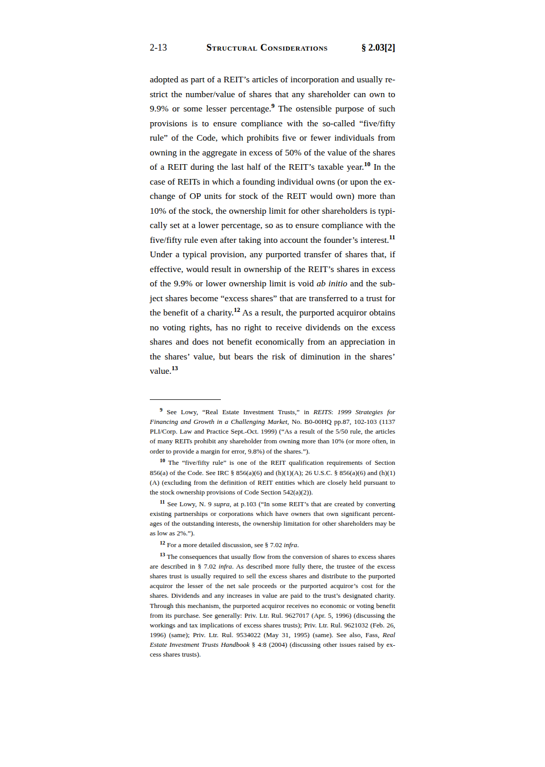2-13 Structural Considerations § 2.03[2]
adopted as part of a REIT’s articles of incorporation and usually restrict the number/value of shares that any shareholder can own to 9.9% or some lesser percentage.9 The ostensible purpose of such provisions is to ensure compliance with the so-called “five/fifty rule” of the Code, which prohibits five or fewer individuals from owning in the aggregate in excess of 50% of the value of the shares of a REIT during the last half of the REIT’s taxable year.10 In the case of REITs in which a founding individual owns (or upon the exchange of OP units for stock of the REIT would own) more than 10% of the stock, the ownership limit for other shareholders is typically set at a lower percentage, so as to ensure compliance with the five/fifty rule even after taking into account the founder’s interest.11 Under a typical provision, any purported transfer of shares that, if effective, would result in ownership of the REIT’s shares in excess of the 9.9% or lower ownership limit is void ab initio and the subject shares become “excess shares” that are transferred to a trust for the benefit of a charity.12 As a result, the purported acquiror obtains no voting rights, has no right to receive dividends on the excess shares and does not benefit economically from an appreciation in the shares’ value, but bears the risk of diminution in the shares’ value.13
9 See Lowy, “Real Estate Investment Trusts,” in REITS: 1999 Strategies for Financing and Growth in a Challenging Market, No. B0-00HQ pp.87, 102-103 (1137 PLI/Corp. Law and Practice Sept.-Oct. 1999) (“As a result of the 5/50 rule, the articles of many REITs prohibit any shareholder from owning more than 10% (or more often, in order to provide a margin for error, 9.8%) of the shares.”).
10 The “five/fifty rule” is one of the REIT qualification requirements of Section 856(a) of the Code. See IRC § 856(a)(6) and (h)(1)(A); 26 U.S.C. § 856(a)(6) and (h)(1)(A) (excluding from the definition of REIT entities which are closely held pursuant to the stock ownership provisions of Code Section 542(a)(2)).
11 See Lowy, N. 9 supra, at p.103 (“In some REIT’s that are created by converting existing partnerships or corporations which have owners that own significant percentages of the outstanding interests, the ownership limitation for other shareholders may be as low as 2%.”).
12 For a more detailed discussion, see § 7.02 infra.
13 The consequences that usually flow from the conversion of shares to excess shares are described in § 7.02 infra. As described more fully there, the trustee of the excess shares trust is usually required to sell the excess shares and distribute to the purported acquiror the lesser of the net sale proceeds or the purported acquiror’s cost for the shares. Dividends and any increases in value are paid to the trust’s designated charity. Through this mechanism, the purported acquiror receives no economic or voting benefit from its purchase. See generally: Priv. Ltr. Rul. 9627017 (Apr. 5, 1996) (discussing the workings and tax implications of excess shares trusts); Priv. Ltr. Rul. 9621032 (Feb. 26, 1996) (same); Priv. Ltr. Rul. 9534022 (May 31, 1995) (same). See also, Fass, Real Estate Investment Trusts Handbook § 4:8 (2004) (discussing other issues raised by excess shares trusts).